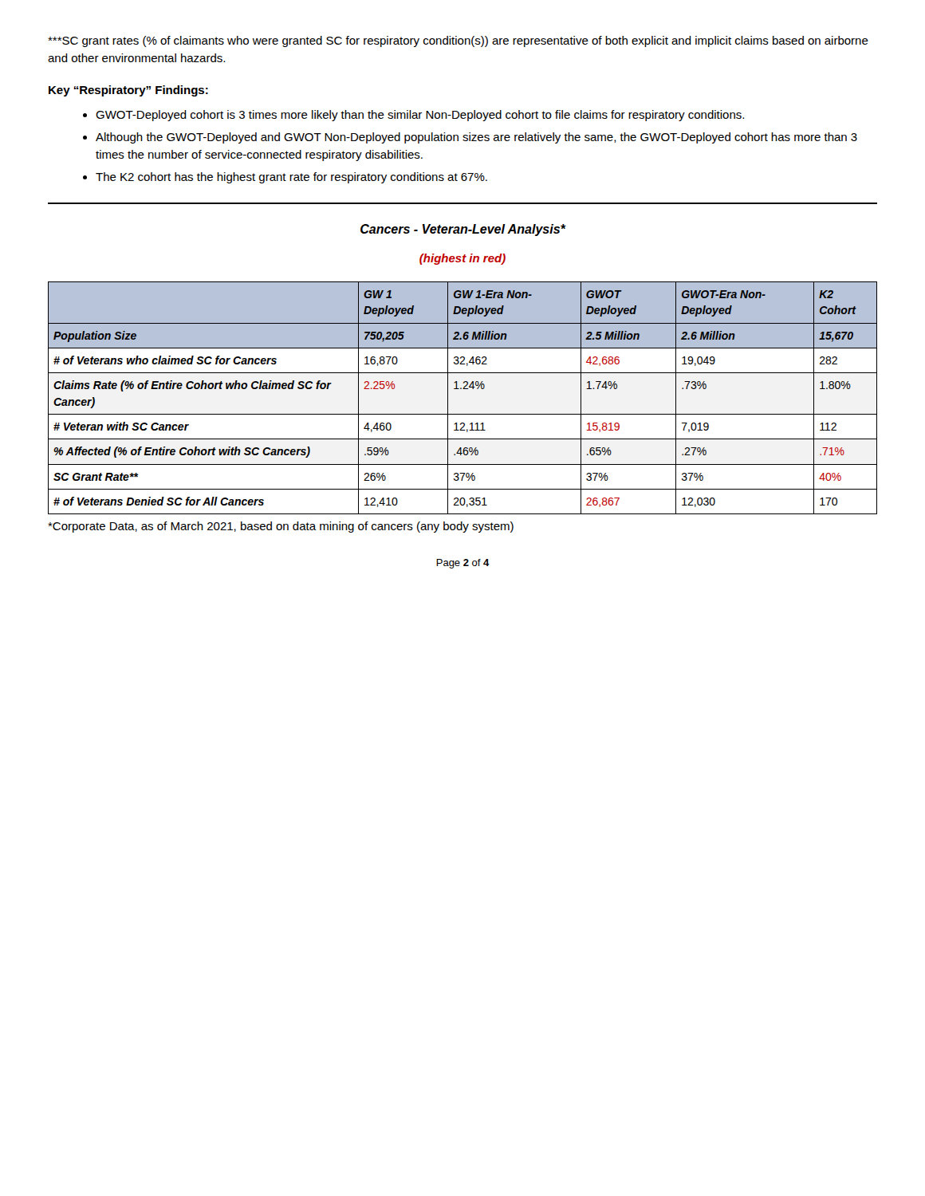***SC grant rates (% of claimants who were granted SC for respiratory condition(s)) are representative of both explicit and implicit claims based on airborne and other environmental hazards.
Key “Respiratory” Findings:
GWOT-Deployed cohort is 3 times more likely than the similar Non-Deployed cohort to file claims for respiratory conditions.
Although the GWOT-Deployed and GWOT Non-Deployed population sizes are relatively the same, the GWOT-Deployed cohort has more than 3 times the number of service-connected respiratory disabilities.
The K2 cohort has the highest grant rate for respiratory conditions at 67%.
Cancers - Veteran-Level Analysis*
(highest in red)
| | GW 1 Deployed | GW 1-Era Non-Deployed | GWOT Deployed | GWOT-Era Non-Deployed | K2 Cohort |
| --- | --- | --- | --- | --- | --- |
| Population Size | 750,205 | 2.6 Million | 2.5 Million | 2.6 Million | 15,670 |
| # of Veterans who claimed SC for Cancers | 16,870 | 32,462 | 42,686 | 19,049 | 282 |
| Claims Rate (% of Entire Cohort who Claimed SC for Cancer) | 2.25% | 1.24% | 1.74% | .73% | 1.80% |
| # Veteran with SC Cancer | 4,460 | 12,111 | 15,819 | 7,019 | 112 |
| % Affected (% of Entire Cohort with SC Cancers) | .59% | .46% | .65% | .27% | .71% |
| SC Grant Rate** | 26% | 37% | 37% | 37% | 40% |
| # of Veterans Denied SC for All Cancers | 12,410 | 20,351 | 26,867 | 12,030 | 170 |
*Corporate Data, as of March 2021, based on data mining of cancers (any body system)
Page 2 of 4